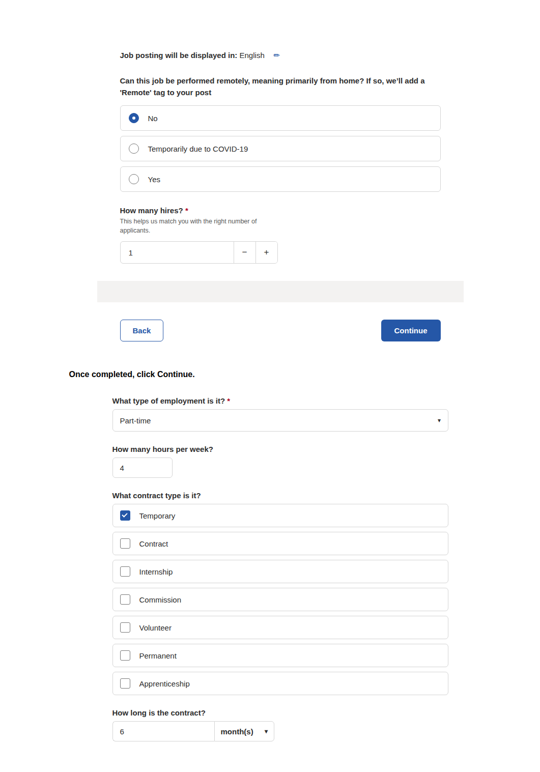Job posting will be displayed in: English ✎
Can this job be performed remotely, meaning primarily from home? If so, we’ll add a 'Remote' tag to your post
No
Temporarily due to COVID-19
Yes
How many hires? *
This helps us match you with the right number of applicants.
1
−
+
Back Continue
Once completed, click Continue.
What type of employment is it? *
Part-time ▾
How many hours per week?
4
What contract type is it?
Temporary
Contract
Internship
Commission
Volunteer
Permanent
Apprenticeship
How long is the contract?
6
month(s) ▾